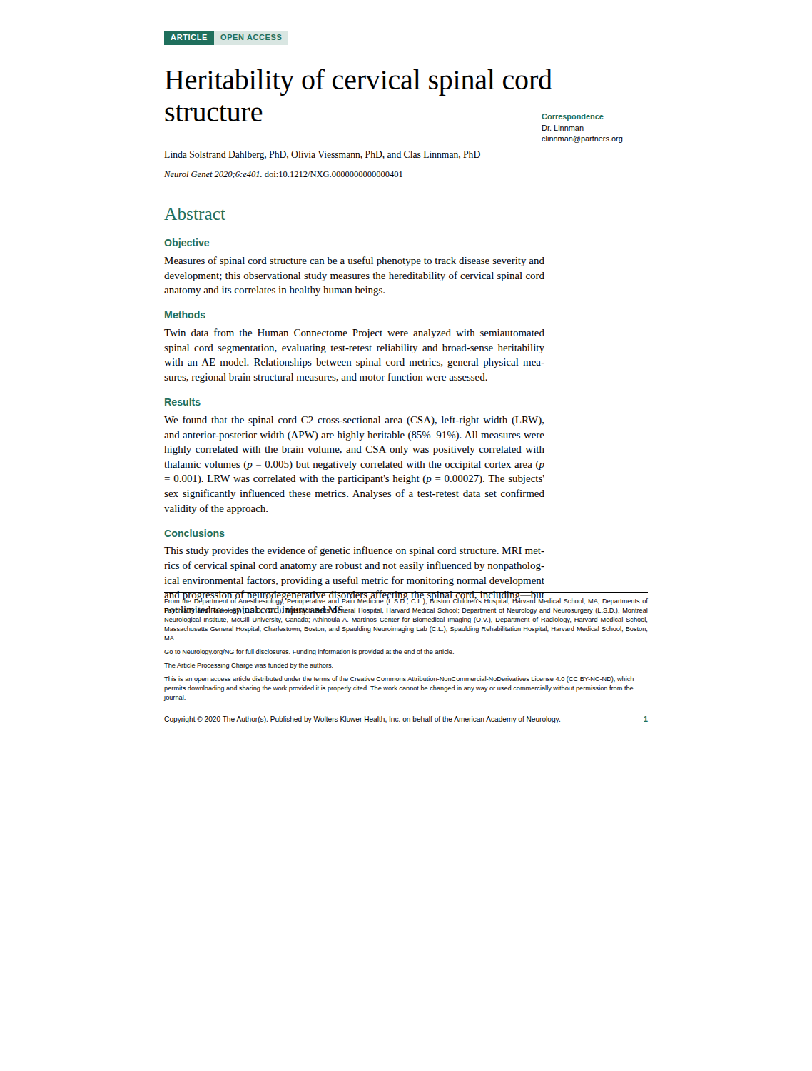ARTICLE OPEN ACCESS
Heritability of cervical spinal cord structure
Linda Solstrand Dahlberg, PhD, Olivia Viessmann, PhD, and Clas Linnman, PhD
Neurol Genet 2020;6:e401. doi:10.1212/NXG.0000000000000401
Correspondence
Dr. Linnman
clinnman@partners.org
Abstract
Objective
Measures of spinal cord structure can be a useful phenotype to track disease severity and development; this observational study measures the hereditability of cervical spinal cord anatomy and its correlates in healthy human beings.
Methods
Twin data from the Human Connectome Project were analyzed with semiautomated spinal cord segmentation, evaluating test-retest reliability and broad-sense heritability with an AE model. Relationships between spinal cord metrics, general physical measures, regional brain structural measures, and motor function were assessed.
Results
We found that the spinal cord C2 cross-sectional area (CSA), left-right width (LRW), and anterior-posterior width (APW) are highly heritable (85%–91%). All measures were highly correlated with the brain volume, and CSA only was positively correlated with thalamic volumes (p = 0.005) but negatively correlated with the occipital cortex area (p = 0.001). LRW was correlated with the participant's height (p = 0.00027). The subjects' sex significantly influenced these metrics. Analyses of a test-retest data set confirmed validity of the approach.
Conclusions
This study provides the evidence of genetic influence on spinal cord structure. MRI metrics of cervical spinal cord anatomy are robust and not easily influenced by nonpathological environmental factors, providing a useful metric for monitoring normal development and progression of neurodegenerative disorders affecting the spinal cord, including—but not limited to—spinal cord injury and MS.
From the Department of Anesthesiology, Perioperative and Pain Medicine (L.S.D., C.L.), Boston Children's Hospital, Harvard Medical School, MA; Departments of Psychiatry and Radiology (L.S.D., C.L.), Massachusetts General Hospital, Harvard Medical School; Department of Neurology and Neurosurgery (L.S.D.), Montreal Neurological Institute, McGill University, Canada; Athinoula A. Martinos Center for Biomedical Imaging (O.V.), Department of Radiology, Harvard Medical School, Massachusetts General Hospital, Charlestown, Boston; and Spaulding Neuroimaging Lab (C.L.), Spaulding Rehabilitation Hospital, Harvard Medical School, Boston, MA.
Go to Neurology.org/NG for full disclosures. Funding information is provided at the end of the article.
The Article Processing Charge was funded by the authors.
This is an open access article distributed under the terms of the Creative Commons Attribution-NonCommercial-NoDerivatives License 4.0 (CC BY-NC-ND), which permits downloading and sharing the work provided it is properly cited. The work cannot be changed in any way or used commercially without permission from the journal.
Copyright © 2020 The Author(s). Published by Wolters Kluwer Health, Inc. on behalf of the American Academy of Neurology. 1